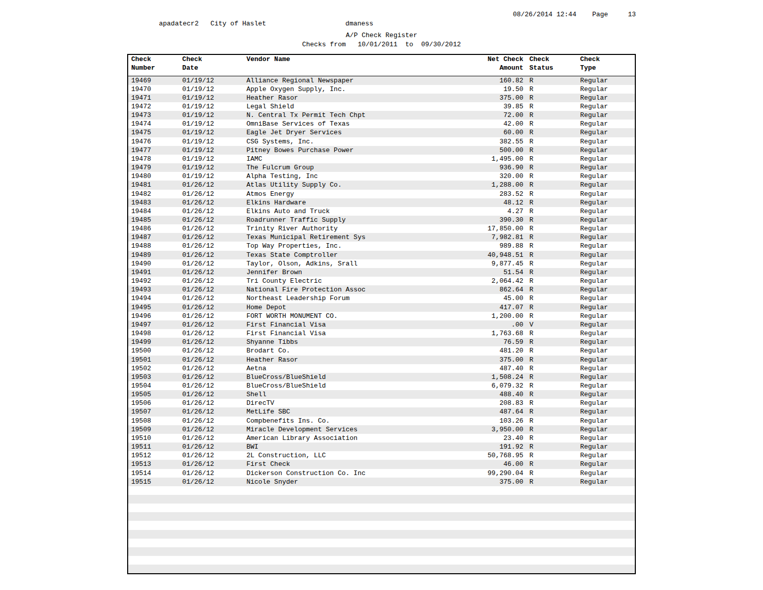apadatecr2 City of Haslet dmaness 08/26/2014 12:44 Page 13
A/P Check Register Checks from 10/01/2011 to 09/30/2012
| Check | Check | Vendor Name | Net Check | Check | Check |
| --- | --- | --- | --- | --- | --- |
| Number | Date | | Amount | Status | Type |
| 19469 | 01/19/12 | Alliance Regional Newspaper | 160.82 | R | Regular |
| 19470 | 01/19/12 | Apple Oxygen Supply, Inc. | 19.50 | R | Regular |
| 19471 | 01/19/12 | Heather Rasor | 375.00 | R | Regular |
| 19472 | 01/19/12 | Legal Shield | 39.85 | R | Regular |
| 19473 | 01/19/12 | N. Central Tx Permit Tech Chpt | 72.00 | R | Regular |
| 19474 | 01/19/12 | OmniBase Services of Texas | 42.00 | R | Regular |
| 19475 | 01/19/12 | Eagle Jet Dryer Services | 60.00 | R | Regular |
| 19476 | 01/19/12 | CSG Systems, Inc. | 382.55 | R | Regular |
| 19477 | 01/19/12 | Pitney Bowes Purchase Power | 500.00 | R | Regular |
| 19478 | 01/19/12 | IAMC | 1,495.00 | R | Regular |
| 19479 | 01/19/12 | The Fulcrum Group | 936.90 | R | Regular |
| 19480 | 01/19/12 | Alpha Testing, Inc | 320.00 | R | Regular |
| 19481 | 01/26/12 | Atlas Utility Supply Co. | 1,288.00 | R | Regular |
| 19482 | 01/26/12 | Atmos Energy | 283.52 | R | Regular |
| 19483 | 01/26/12 | Elkins Hardware | 48.12 | R | Regular |
| 19484 | 01/26/12 | Elkins Auto and Truck | 4.27 | R | Regular |
| 19485 | 01/26/12 | Roadrunner Traffic Supply | 390.30 | R | Regular |
| 19486 | 01/26/12 | Trinity River Authority | 17,850.00 | R | Regular |
| 19487 | 01/26/12 | Texas Municipal Retirement Sys | 7,982.81 | R | Regular |
| 19488 | 01/26/12 | Top Way Properties, Inc. | 989.88 | R | Regular |
| 19489 | 01/26/12 | Texas State Comptroller | 40,948.51 | R | Regular |
| 19490 | 01/26/12 | Taylor, Olson, Adkins, Srall | 9,877.45 | R | Regular |
| 19491 | 01/26/12 | Jennifer Brown | 51.54 | R | Regular |
| 19492 | 01/26/12 | Tri County Electric | 2,064.42 | R | Regular |
| 19493 | 01/26/12 | National Fire Protection Assoc | 862.64 | R | Regular |
| 19494 | 01/26/12 | Northeast Leadership Forum | 45.00 | R | Regular |
| 19495 | 01/26/12 | Home Depot | 417.07 | R | Regular |
| 19496 | 01/26/12 | FORT WORTH MONUMENT CO. | 1,200.00 | R | Regular |
| 19497 | 01/26/12 | First Financial Visa | .00 | V | Regular |
| 19498 | 01/26/12 | First Financial Visa | 1,763.68 | R | Regular |
| 19499 | 01/26/12 | Shyanne Tibbs | 76.59 | R | Regular |
| 19500 | 01/26/12 | Brodart Co. | 481.20 | R | Regular |
| 19501 | 01/26/12 | Heather Rasor | 375.00 | R | Regular |
| 19502 | 01/26/12 | Aetna | 487.40 | R | Regular |
| 19503 | 01/26/12 | BlueCross/BlueShield | 1,508.24 | R | Regular |
| 19504 | 01/26/12 | BlueCross/BlueShield | 6,079.32 | R | Regular |
| 19505 | 01/26/12 | Shell | 488.40 | R | Regular |
| 19506 | 01/26/12 | DirecTV | 208.83 | R | Regular |
| 19507 | 01/26/12 | MetLife SBC | 487.64 | R | Regular |
| 19508 | 01/26/12 | Compbenefits Ins. Co. | 103.26 | R | Regular |
| 19509 | 01/26/12 | Miracle Development Services | 3,950.00 | R | Regular |
| 19510 | 01/26/12 | American Library Association | 23.40 | R | Regular |
| 19511 | 01/26/12 | BWI | 191.92 | R | Regular |
| 19512 | 01/26/12 | 2L Construction, LLC | 50,768.95 | R | Regular |
| 19513 | 01/26/12 | First Check | 46.00 | R | Regular |
| 19514 | 01/26/12 | Dickerson Construction Co. Inc | 99,290.04 | R | Regular |
| 19515 | 01/26/12 | Nicole Snyder | 375.00 | R | Regular |